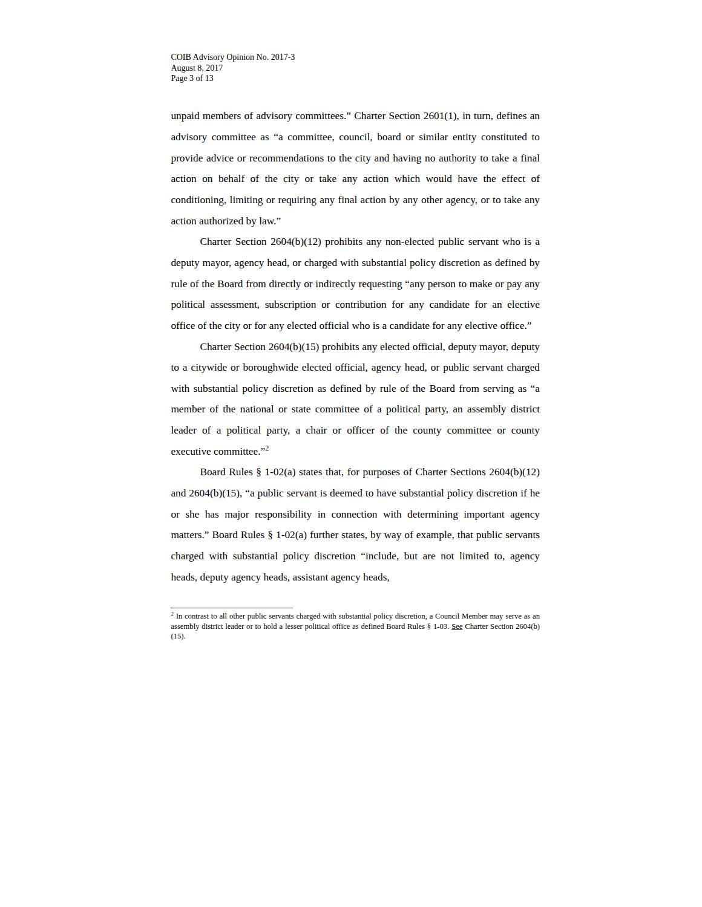COIB Advisory Opinion No. 2017-3
August 8, 2017
Page 3 of 13
unpaid members of advisory committees.” Charter Section 2601(1), in turn, defines an advisory committee as “a committee, council, board or similar entity constituted to provide advice or recommendations to the city and having no authority to take a final action on behalf of the city or take any action which would have the effect of conditioning, limiting or requiring any final action by any other agency, or to take any action authorized by law.”
Charter Section 2604(b)(12) prohibits any non-elected public servant who is a deputy mayor, agency head, or charged with substantial policy discretion as defined by rule of the Board from directly or indirectly requesting “any person to make or pay any political assessment, subscription or contribution for any candidate for an elective office of the city or for any elected official who is a candidate for any elective office.”
Charter Section 2604(b)(15) prohibits any elected official, deputy mayor, deputy to a citywide or boroughwide elected official, agency head, or public servant charged with substantial policy discretion as defined by rule of the Board from serving as “a member of the national or state committee of a political party, an assembly district leader of a political party, a chair or officer of the county committee or county executive committee.”2
Board Rules § 1-02(a) states that, for purposes of Charter Sections 2604(b)(12) and 2604(b)(15), “a public servant is deemed to have substantial policy discretion if he or she has major responsibility in connection with determining important agency matters.” Board Rules § 1-02(a) further states, by way of example, that public servants charged with substantial policy discretion “include, but are not limited to, agency heads, deputy agency heads, assistant agency heads,
2 In contrast to all other public servants charged with substantial policy discretion, a Council Member may serve as an assembly district leader or to hold a lesser political office as defined Board Rules § 1-03. See Charter Section 2604(b)(15).